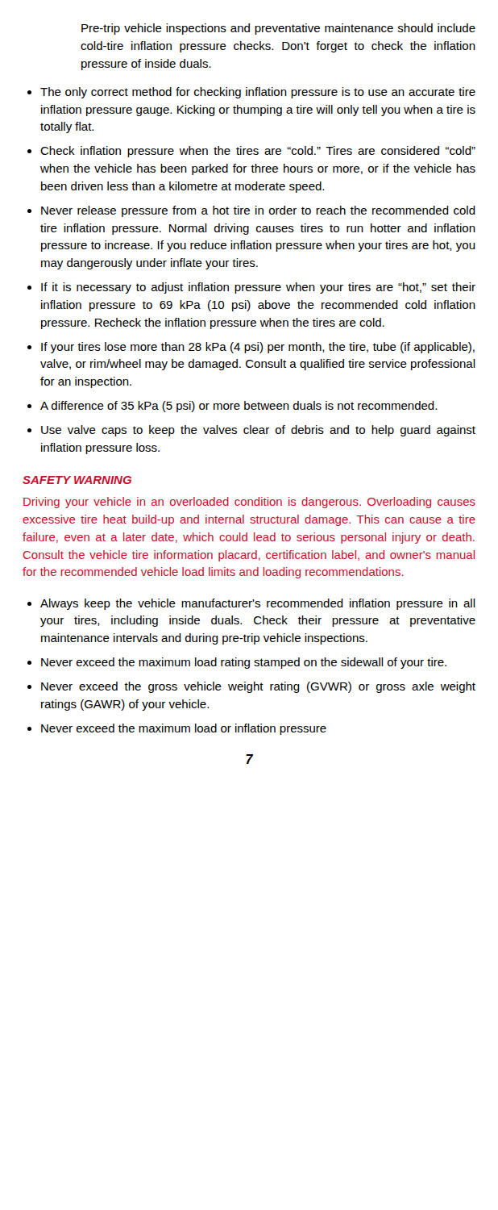Pre-trip vehicle inspections and preventative maintenance should include cold-tire inflation pressure checks. Don't forget to check the inflation pressure of inside duals.
The only correct method for checking inflation pressure is to use an accurate tire inflation pressure gauge. Kicking or thumping a tire will only tell you when a tire is totally flat.
Check inflation pressure when the tires are “cold.” Tires are considered “cold” when the vehicle has been parked for three hours or more, or if the vehicle has been driven less than a kilometre at moderate speed.
Never release pressure from a hot tire in order to reach the recommended cold tire inflation pressure. Normal driving causes tires to run hotter and inflation pressure to increase. If you reduce inflation pressure when your tires are hot, you may dangerously under inflate your tires.
If it is necessary to adjust inflation pressure when your tires are “hot,” set their inflation pressure to 69 kPa (10 psi) above the recommended cold inflation pressure. Recheck the inflation pressure when the tires are cold.
If your tires lose more than 28 kPa (4 psi) per month, the tire, tube (if applicable), valve, or rim/wheel may be damaged. Consult a qualified tire service professional for an inspection.
A difference of 35 kPa (5 psi) or more between duals is not recommended.
Use valve caps to keep the valves clear of debris and to help guard against inflation pressure loss.
SAFETY WARNING
Driving your vehicle in an overloaded condition is dangerous. Overloading causes excessive tire heat build-up and internal structural damage. This can cause a tire failure, even at a later date, which could lead to serious personal injury or death. Consult the vehicle tire information placard, certification label, and owner's manual for the recommended vehicle load limits and loading recommendations.
Always keep the vehicle manufacturer's recommended inflation pressure in all your tires, including inside duals. Check their pressure at preventative maintenance intervals and during pre-trip vehicle inspections.
Never exceed the maximum load rating stamped on the sidewall of your tire.
Never exceed the gross vehicle weight rating (GVWR) or gross axle weight ratings (GAWR) of your vehicle.
Never exceed the maximum load or inflation pressure
7